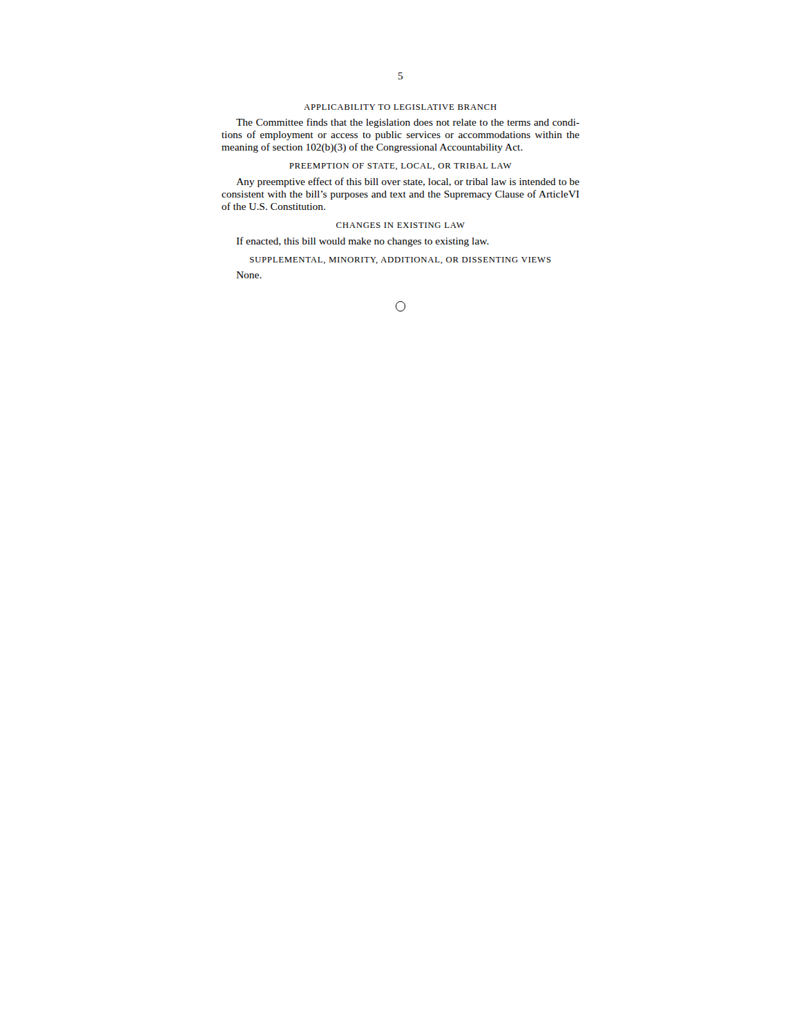5
Applicability to Legislative Branch
The Committee finds that the legislation does not relate to the terms and conditions of employment or access to public services or accommodations within the meaning of section 102(b)(3) of the Congressional Accountability Act.
Preemption of State, Local, or Tribal Law
Any preemptive effect of this bill over state, local, or tribal law is intended to be consistent with the bill’s purposes and text and the Supremacy Clause of ArticleVI of the U.S. Constitution.
Changes in Existing Law
If enacted, this bill would make no changes to existing law.
Supplemental, Minority, Additional, or Dissenting Views
None.